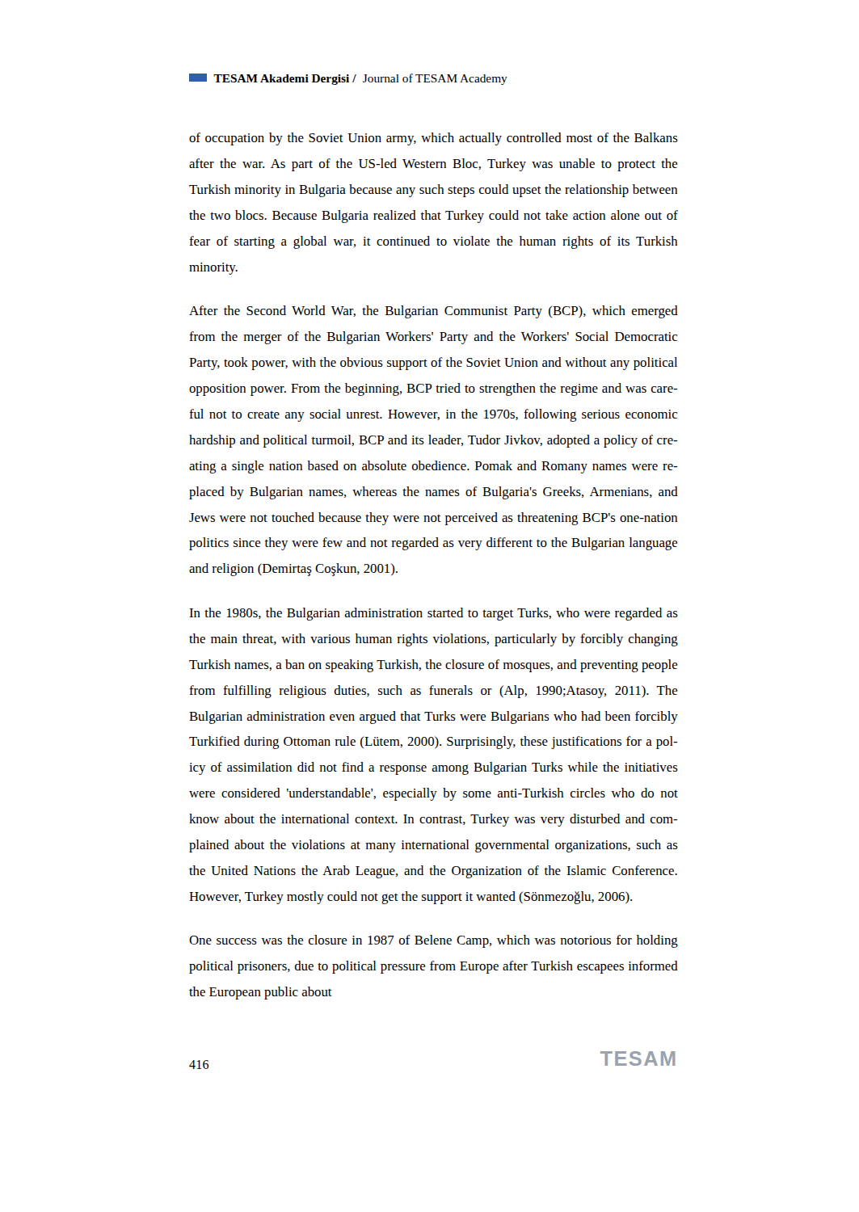TESAM Akademi Dergisi / Journal of TESAM Academy
of occupation by the Soviet Union army, which actually controlled most of the Balkans after the war. As part of the US-led Western Bloc, Turkey was unable to protect the Turkish minority in Bulgaria because any such steps could upset the relationship between the two blocs. Because Bulgaria realized that Turkey could not take action alone out of fear of starting a global war, it continued to violate the human rights of its Turkish minority.
After the Second World War, the Bulgarian Communist Party (BCP), which emerged from the merger of the Bulgarian Workers' Party and the Workers' Social Democratic Party, took power, with the obvious support of the Soviet Union and without any political opposition power. From the beginning, BCP tried to strengthen the regime and was careful not to create any social unrest. However, in the 1970s, following serious economic hardship and political turmoil, BCP and its leader, Tudor Jivkov, adopted a policy of creating a single nation based on absolute obedience. Pomak and Romany names were replaced by Bulgarian names, whereas the names of Bulgaria's Greeks, Armenians, and Jews were not touched because they were not perceived as threatening BCP's one-nation politics since they were few and not regarded as very different to the Bulgarian language and religion (Demirtaş Coşkun, 2001).
In the 1980s, the Bulgarian administration started to target Turks, who were regarded as the main threat, with various human rights violations, particularly by forcibly changing Turkish names, a ban on speaking Turkish, the closure of mosques, and preventing people from fulfilling religious duties, such as funerals or (Alp, 1990;Atasoy, 2011). The Bulgarian administration even argued that Turks were Bulgarians who had been forcibly Turkified during Ottoman rule (Lütem, 2000). Surprisingly, these justifications for a policy of assimilation did not find a response among Bulgarian Turks while the initiatives were considered 'understandable', especially by some anti-Turkish circles who do not know about the international context. In contrast, Turkey was very disturbed and complained about the violations at many international governmental organizations, such as the United Nations the Arab League, and the Organization of the Islamic Conference. However, Turkey mostly could not get the support it wanted (Sönmezoğlu, 2006).
One success was the closure in 1987 of Belene Camp, which was notorious for holding political prisoners, due to political pressure from Europe after Turkish escapees informed the European public about
416 TESAM